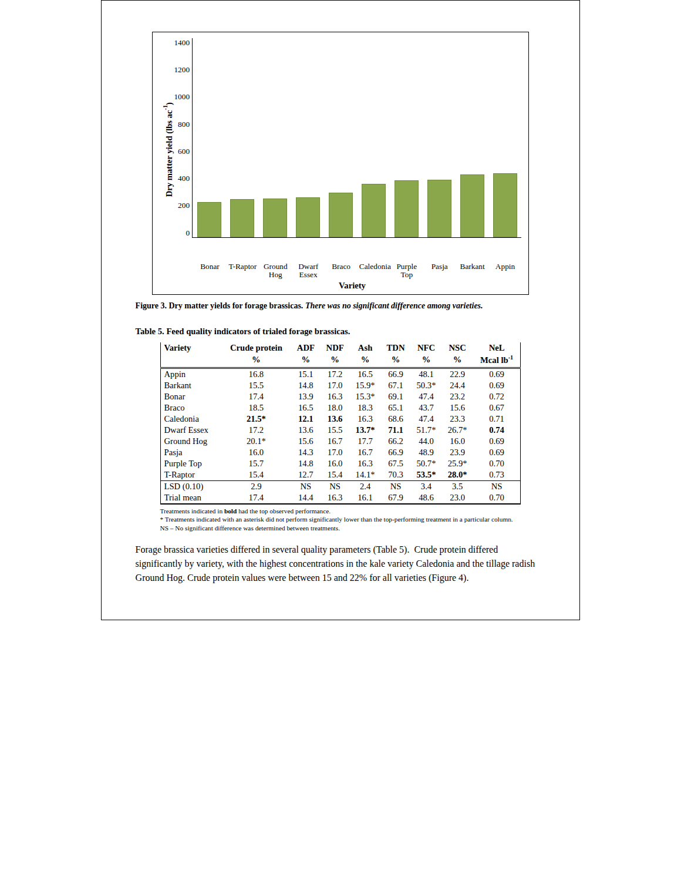Dry matter yield (lbs ac-1)
1400
1200
1000
800
600
400
200
0
Bonar T-Raptor Ground Hog Dwarf Essex Braco Caledonia Purple Top Pasja Barkant Appin
Variety
Figure 3. Dry matter yields for forage brassicas. There was no significant difference among varieties.
Table 5. Feed quality indicators of trialed forage brassicas.
| Variety | Crude protein | ADF | NDF | Ash | TDN | NFC | NSC | NeL |
| --- | --- | --- | --- | --- | --- | --- | --- | --- |
| | % | % | % | % | % | % | % | Mcal lb -1 |
| Appin | 16.8 | 15.1 | 17.2 | 16.5 | 66.9 | 48.1 | 22.9 | 0.69 |
| Barkant | 15.5 | 14.8 | 17.0 | 15.9* | 67.1 | 50.3* | 24.4 | 0.69 |
| Bonar | 17.4 | 13.9 | 16.3 | 15.3* | 69.1 | 47.4 | 23.2 | 0.72 |
| Braco | 18.5 | 16.5 | 18.0 | 18.3 | 65.1 | 43.7 | 15.6 | 0.67 |
| Caledonia | 21.5* | 12.1 | 13.6 | 16.3 | 68.6 | 47.4 | 23.3 | 0.71 |
| Dwarf Essex | 17.2 | 13.6 | 15.5 | 13.7* | 71.1 | 51.7* | 26.7* | 0.74 |
| Ground Hog | 20.1* | 15.6 | 16.7 | 17.7 | 66.2 | 44.0 | 16.0 | 0.69 |
| Pasja | 16.0 | 14.3 | 17.0 | 16.7 | 66.9 | 48.9 | 23.9 | 0.69 |
| Purple Top | 15.7 | 14.8 | 16.0 | 16.3 | 67.5 | 50.7* | 25.9* | 0.70 |
| T-Raptor | 15.4 | 12.7 | 15.4 | 14.1* | 70.3 | 53.5* | 28.0* | 0.73 |
| LSD (0.10) | 2.9 | NS | NS | 2.4 | NS | 3.4 | 3.5 | NS |
| Trial mean | 17.4 | 14.4 | 16.3 | 16.1 | 67.9 | 48.6 | 23.0 | 0.70 |
Treatments indicated in bold had the top observed performance.
* Treatments indicated with an asterisk did not perform significantly lower than the top-performing treatment in a particular column.
NS – No significant difference was determined between treatments.
Forage brassica varieties differed in several quality parameters (Table 5). Crude protein differed significantly by variety, with the highest concentrations in the kale variety Caledonia and the tillage radish Ground Hog. Crude protein values were between 15 and 22% for all varieties (Figure 4).